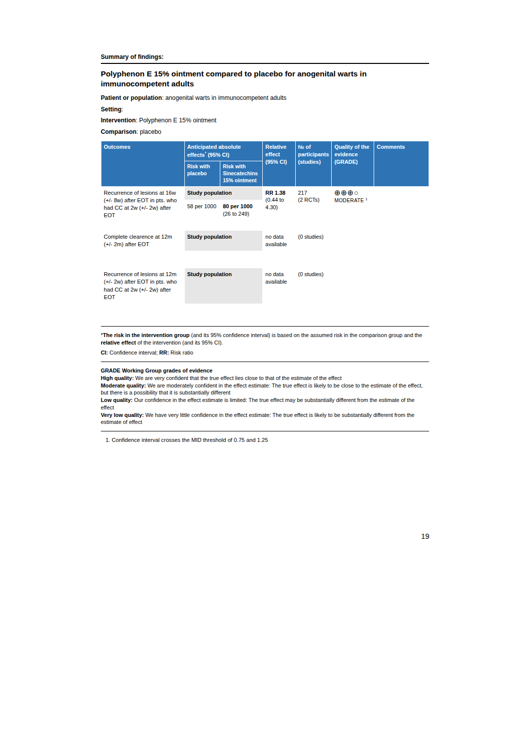Summary of findings:
Polyphenon E 15% ointment compared to placebo for anogenital warts in immunocompetent adults
Patient or population: anogenital warts in immunocompetent adults
Setting:
Intervention: Polyphenon E 15% ointment
Comparison: placebo
| Outcomes | Anticipated absolute effects * (95% CI) | Relative effect (95% CI) | № of participants (studies) | Quality of the evidence (GRADE) | Comments |
| --- | --- | --- | --- | --- | --- |
| Risk with placebo | Risk with Sinecatechins 15% ointment |
| Recurrence of lesions at 16w (+/- 8w) after EOT in pts. who had CC at 2w (+/- 2w) after EOT | Study population | RR 1.38 (0.44 to 4.30) | 217 (2 RCTs) | ⊕⊕⊕○ MODERATE 1 | |
| 58 per 1000 | 80 per 1000 (26 to 249) |
| Complete clearence at 12m (+/- 2m) after EOT | Study population | no data available | (0 studies) | | |
| Recurrence of lesions at 12m (+/- 2w) after EOT in pts. who had CC at 2w (+/- 2w) after EOT | Study population | no data available | (0 studies) | | |
*The risk in the intervention group (and its 95% confidence interval) is based on the assumed risk in the comparison group and the relative effect of the intervention (and its 95% CI).
CI: Confidence interval; RR: Risk ratio
GRADE Working Group grades of evidence
High quality: We are very confident that the true effect lies close to that of the estimate of the effect
Moderate quality: We are moderately confident in the effect estimate: The true effect is likely to be close to the estimate of the effect, but there is a possibility that it is substantially different
Low quality: Our confidence in the effect estimate is limited: The true effect may be substantially different from the estimate of the effect
Very low quality: We have very little confidence in the effect estimate: The true effect is likely to be substantially different from the estimate of effect
Confidence interval crosses the MID threshold of 0.75 and 1.25
19